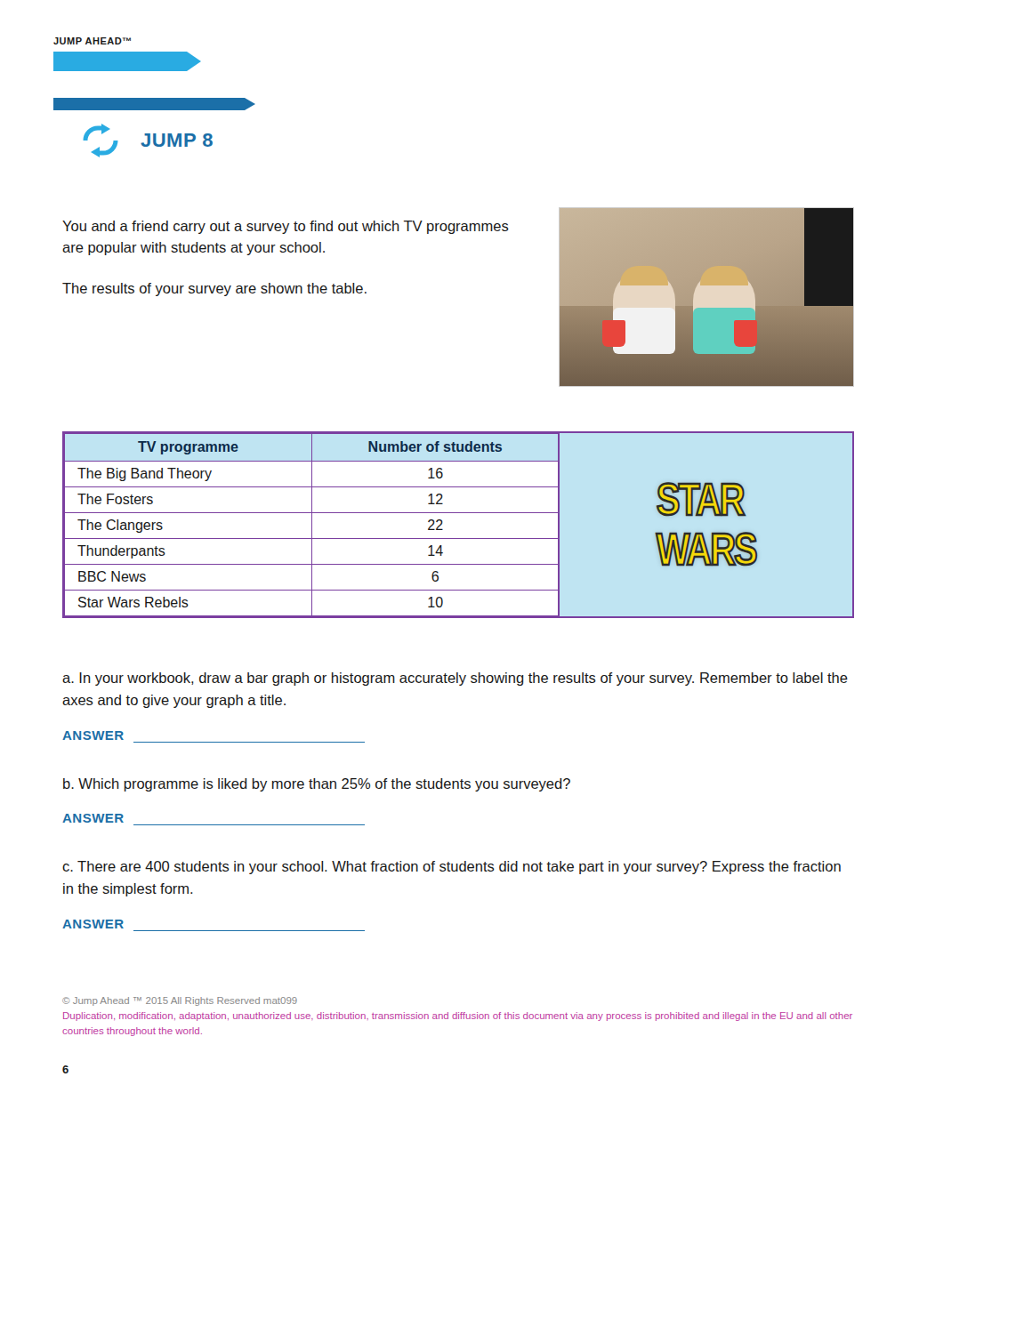JUMP AHEAD™
JUMP 8
You and a friend carry out a survey to find out which TV programmes are popular with students at your school.
The results of your survey are shown the table.
| TV programme | Number of students |
| --- | --- |
| The Big Band Theory | 16 |
| The Fosters | 12 |
| The Clangers | 22 |
| Thunderpants | 14 |
| BBC News | 6 |
| Star Wars Rebels | 10 |
STAR
WARS
a. In your workbook, draw a bar graph or histogram accurately showing the results of your survey. Remember to label the axes and to give your graph a title.
ANSWER
b. Which programme is liked by more than 25% of the students you surveyed?
ANSWER
c. There are 400 students in your school. What fraction of students did not take part in your survey? Express the fraction in the simplest form.
ANSWER
© Jump Ahead ™ 2015 All Rights Reserved mat099
Duplication, modification, adaptation, unauthorized use, distribution, transmission and diffusion of this document via any process is prohibited and illegal in the EU and all other countries throughout the world.
6